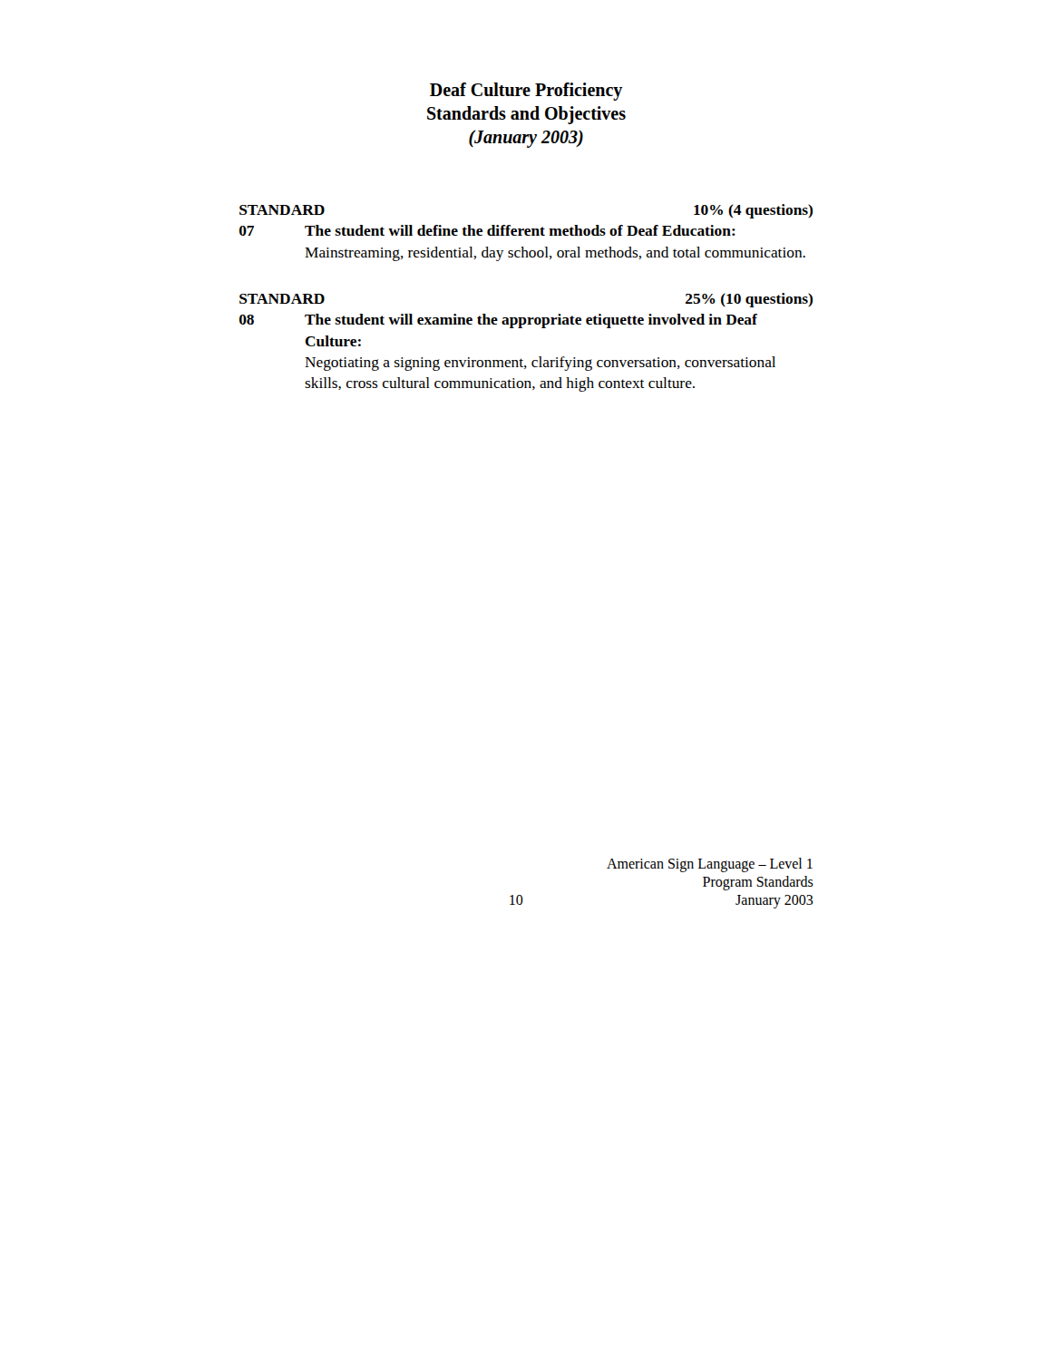Deaf Culture Proficiency
Standards and Objectives
(January 2003)
STANDARD 10% (4 questions)
07
The student will define the different methods of Deaf Education:
Mainstreaming, residential, day school, oral methods, and total communication.
STANDARD 25% (10 questions)
08
The student will examine the appropriate etiquette involved in Deaf Culture:
Negotiating a signing environment, clarifying conversation, conversational skills, cross cultural communication, and high context culture.
10
American Sign Language – Level 1
Program Standards
January 2003